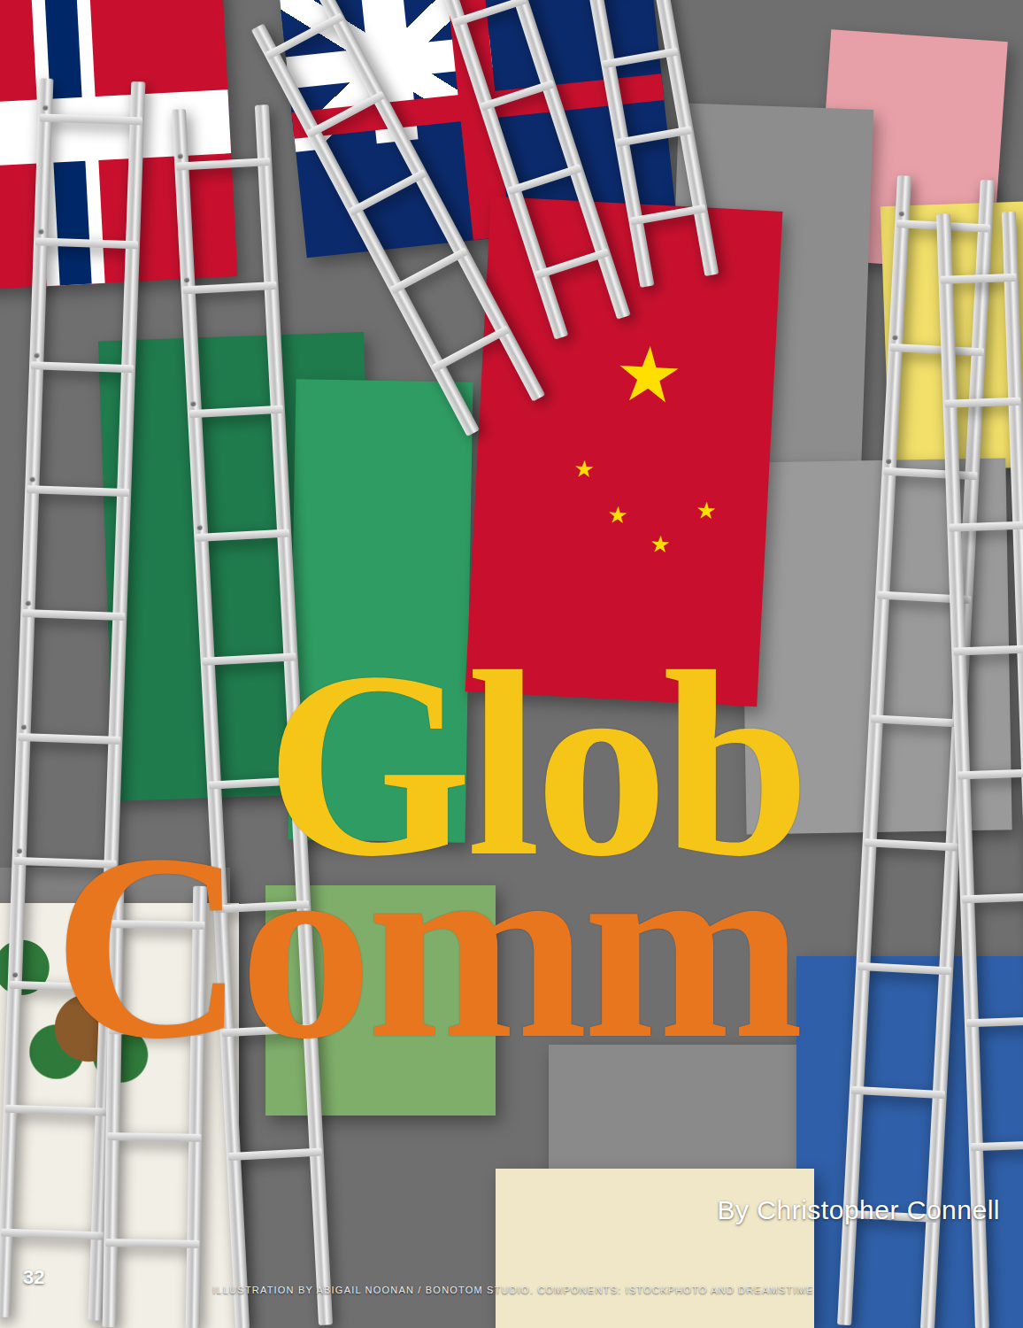Global Commons
★ ★ ★ ★ ★
Glob
Comm
By Christopher Connell
32
Illustration by Abigail Noonan / Bonotom Studio. Components: iStockphoto and Dreamstime